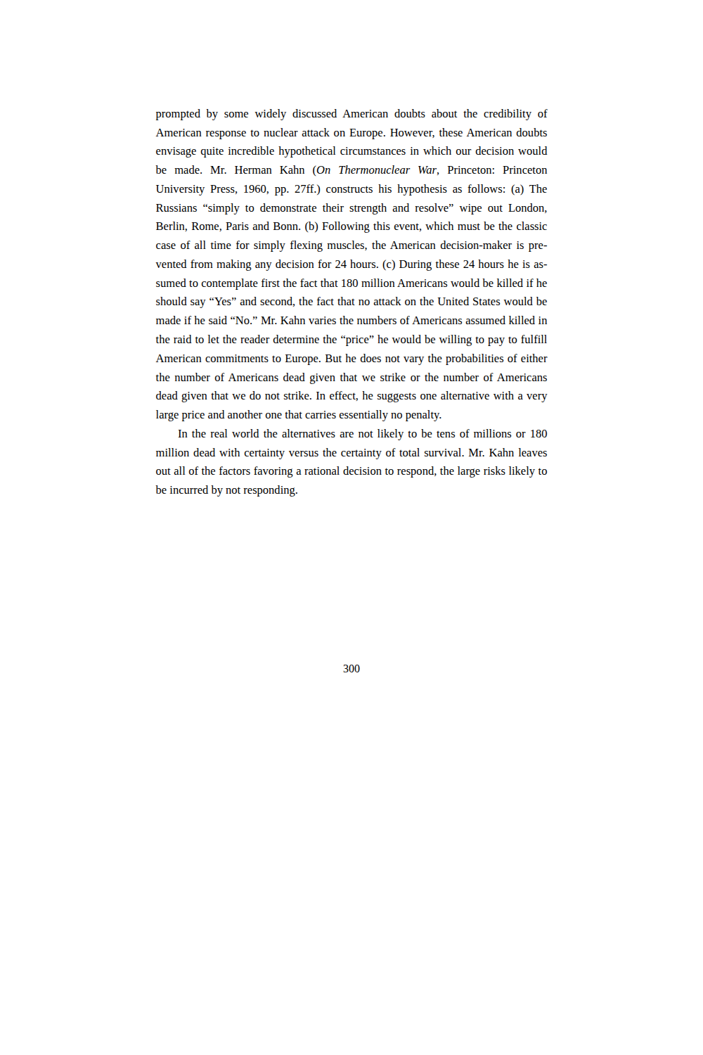prompted by some widely discussed American doubts about the credibility of American response to nuclear attack on Europe. However, these American doubts envisage quite incredible hypothetical circumstances in which our decision would be made. Mr. Herman Kahn (On Thermonuclear War, Princeton: Princeton University Press, 1960, pp. 27ff.) constructs his hypothesis as follows: (a) The Russians “simply to demonstrate their strength and resolve” wipe out London, Berlin, Rome, Paris and Bonn. (b) Following this event, which must be the classic case of all time for simply flexing muscles, the American decision-maker is prevented from making any decision for 24 hours. (c) During these 24 hours he is assumed to contemplate first the fact that 180 million Americans would be killed if he should say “Yes” and second, the fact that no attack on the United States would be made if he said “No.” Mr. Kahn varies the numbers of Americans assumed killed in the raid to let the reader determine the “price” he would be willing to pay to fulfill American commitments to Europe. But he does not vary the probabilities of either the number of Americans dead given that we strike or the number of Americans dead given that we do not strike. In effect, he suggests one alternative with a very large price and another one that carries essentially no penalty.
In the real world the alternatives are not likely to be tens of millions or 180 million dead with certainty versus the certainty of total survival. Mr. Kahn leaves out all of the factors favoring a rational decision to respond, the large risks likely to be incurred by not responding.
300